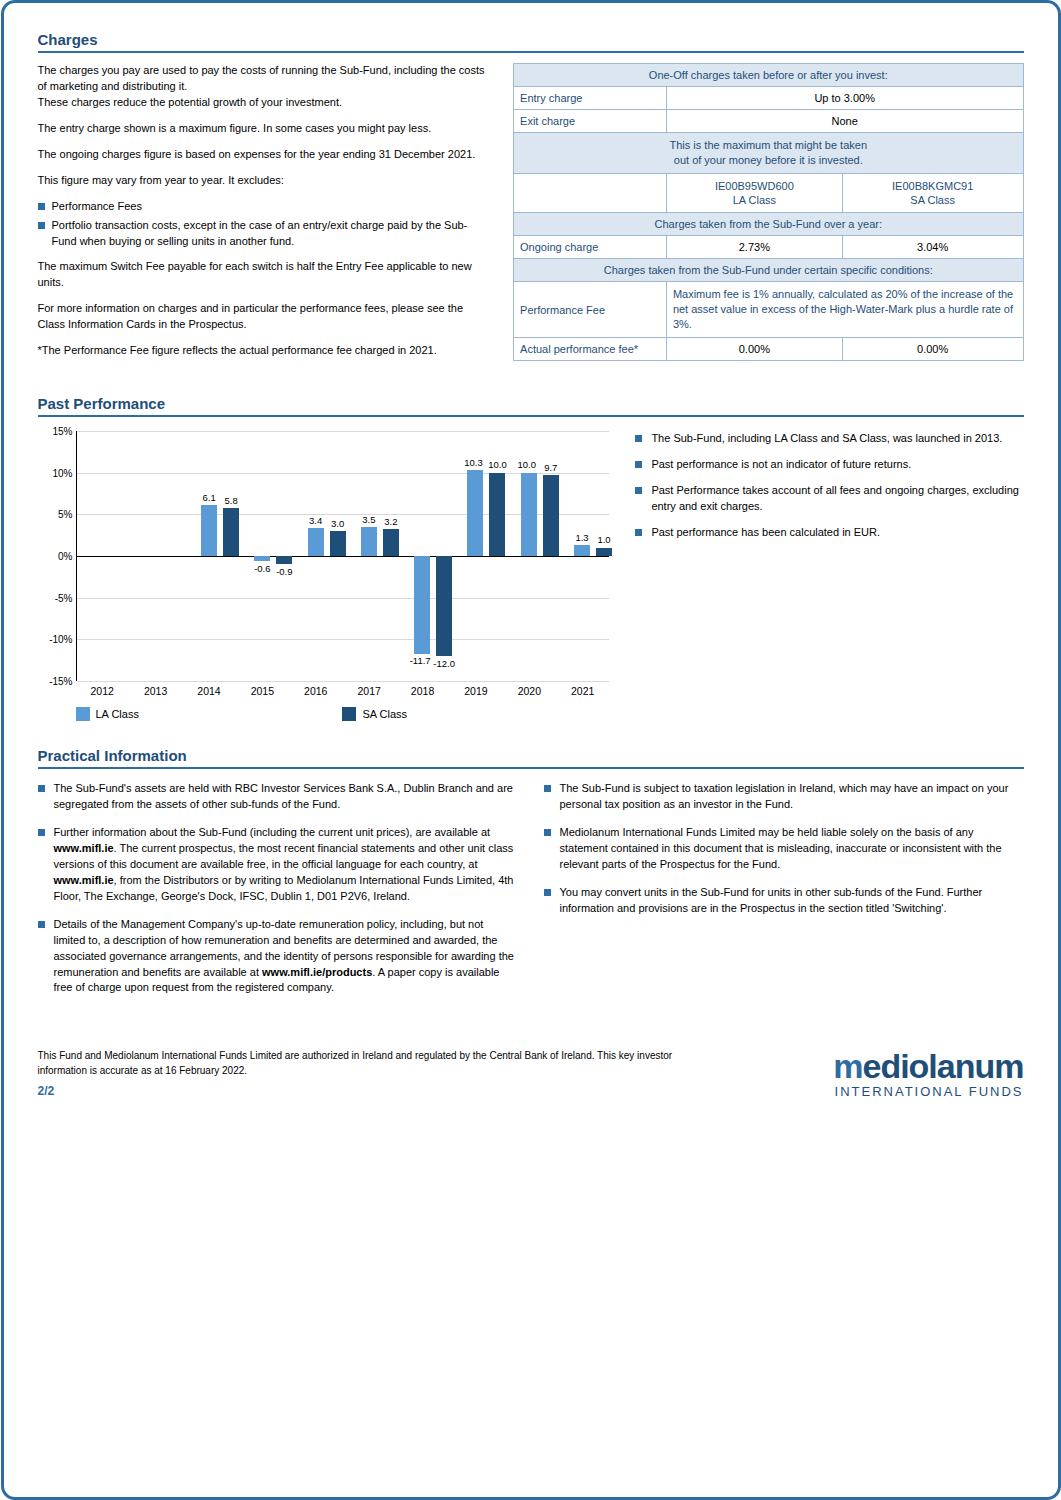Charges
The charges you pay are used to pay the costs of running the Sub-Fund, including the costs of marketing and distributing it.
These charges reduce the potential growth of your investment.
The entry charge shown is a maximum figure. In some cases you might pay less.
The ongoing charges figure is based on expenses for the year ending 31 December 2021.
This figure may vary from year to year. It excludes:
Performance Fees
Portfolio transaction costs, except in the case of an entry/exit charge paid by the Sub-Fund when buying or selling units in another fund.
The maximum Switch Fee payable for each switch is half the Entry Fee applicable to new units.
For more information on charges and in particular the performance fees, please see the Class Information Cards in the Prospectus.
*The Performance Fee figure reflects the actual performance fee charged in 2021.
| One-Off charges taken before or after you invest: |
| Entry charge | Up to 3.00% |
| Exit charge | None |
| This is the maximum that might be taken out of your money before it is invested. |
| | IE00B95WD600 LA Class | IE00B8KGMC91 SA Class |
| Charges taken from the Sub-Fund over a year: |
| Ongoing charge | 2.73% | 3.04% |
| Charges taken from the Sub-Fund under certain specific conditions: |
| Performance Fee | Maximum fee is 1% annually, calculated as 20% of the increase of the net asset value in excess of the High-Water-Mark plus a hurdle rate of 3%. |
| Actual performance fee* | 0.00% | 0.00% |
Past Performance
15%
10%
5%
0%
-5%
-10%
-15%
6.1
5.8
-0.6
-0.9
3.4
3.0
3.5
3.2
-11.7
-12.0
10.3
10.0
10.0
9.7
1.3
1.0
2012
2013
2014
2015
2016
2017
2018
2019
2020
2021
LA Class
SA Class
The Sub-Fund, including LA Class and SA Class, was launched in 2013.
Past performance is not an indicator of future returns.
Past Performance takes account of all fees and ongoing charges, excluding entry and exit charges.
Past performance has been calculated in EUR.
Practical Information
The Sub-Fund's assets are held with RBC Investor Services Bank S.A., Dublin Branch and are segregated from the assets of other sub-funds of the Fund.
Further information about the Sub-Fund (including the current unit prices), are available at www.mifl.ie. The current prospectus, the most recent financial statements and other unit class versions of this document are available free, in the official language for each country, at www.mifl.ie, from the Distributors or by writing to Mediolanum International Funds Limited, 4th Floor, The Exchange, George's Dock, IFSC, Dublin 1, D01 P2V6, Ireland.
Details of the Management Company's up-to-date remuneration policy, including, but not limited to, a description of how remuneration and benefits are determined and awarded, the associated governance arrangements, and the identity of persons responsible for awarding the remuneration and benefits are available at www.mifl.ie/products. A paper copy is available free of charge upon request from the registered company.
The Sub-Fund is subject to taxation legislation in Ireland, which may have an impact on your personal tax position as an investor in the Fund.
Mediolanum International Funds Limited may be held liable solely on the basis of any statement contained in this document that is misleading, inaccurate or inconsistent with the relevant parts of the Prospectus for the Fund.
You may convert units in the Sub-Fund for units in other sub-funds of the Fund. Further information and provisions are in the Prospectus in the section titled 'Switching'.
This Fund and Mediolanum International Funds Limited are authorized in Ireland and regulated by the Central Bank of Ireland. This key investor information is accurate as at 16 February 2022.
2/2
mediolanum
INTERNATIONAL FUNDS